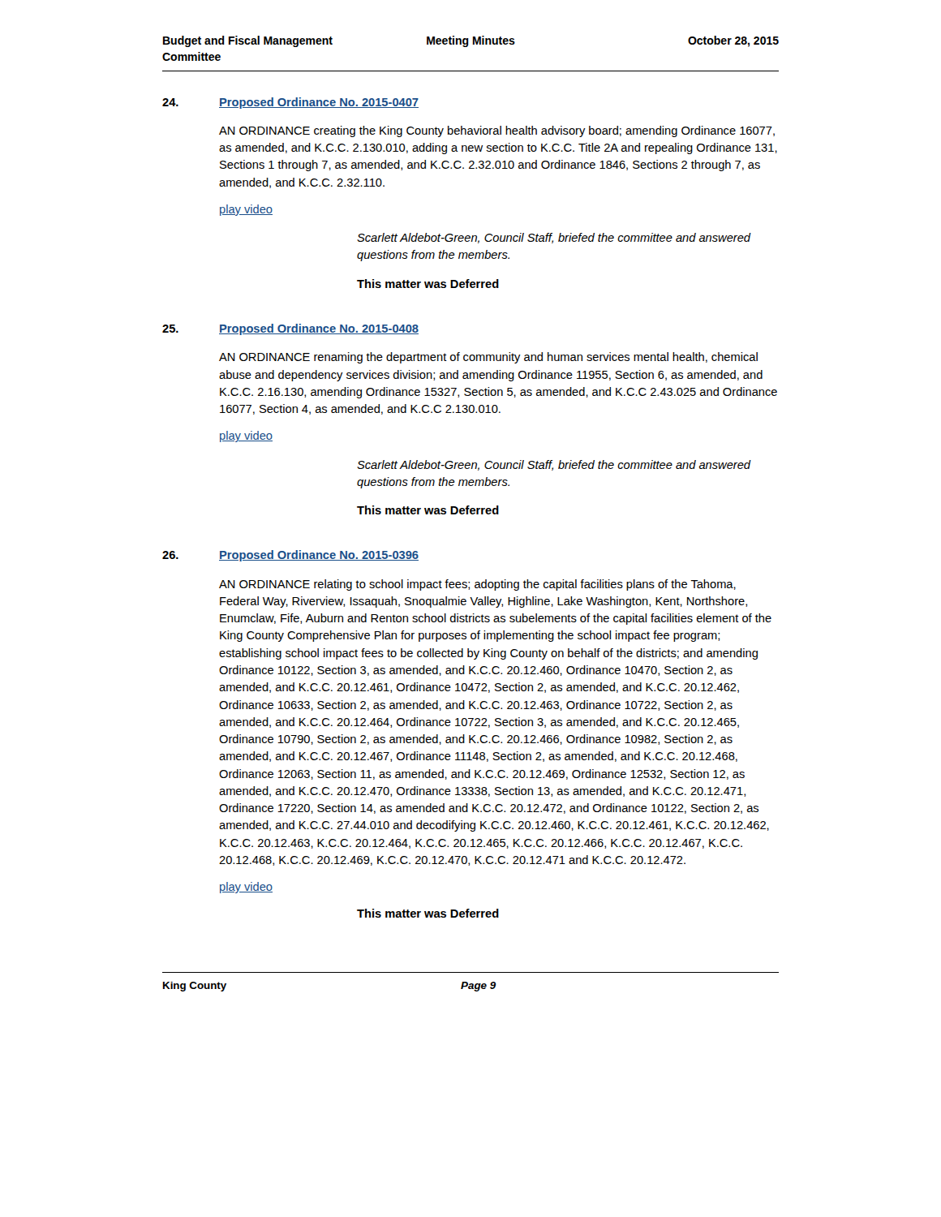Budget and Fiscal Management
Committee
Meeting Minutes
October 28, 2015
24.
Proposed Ordinance No. 2015-0407
AN ORDINANCE creating the King County behavioral health advisory board; amending Ordinance 16077, as amended, and K.C.C. 2.130.010, adding a new section to K.C.C. Title 2A and repealing Ordinance 131, Sections 1 through 7, as amended, and K.C.C. 2.32.010 and Ordinance 1846, Sections 2 through 7, as amended, and K.C.C. 2.32.110.
play video
Scarlett Aldebot-Green, Council Staff, briefed the committee and answered questions from the members.
This matter was Deferred
25.
Proposed Ordinance No. 2015-0408
AN ORDINANCE renaming the department of community and human services mental health, chemical abuse and dependency services division; and amending Ordinance 11955, Section 6, as amended, and K.C.C. 2.16.130, amending Ordinance 15327, Section 5, as amended, and K.C.C 2.43.025 and Ordinance 16077, Section 4, as amended, and K.C.C 2.130.010.
play video
Scarlett Aldebot-Green, Council Staff, briefed the committee and answered questions from the members.
This matter was Deferred
26.
Proposed Ordinance No. 2015-0396
AN ORDINANCE relating to school impact fees; adopting the capital facilities plans of the Tahoma, Federal Way, Riverview, Issaquah, Snoqualmie Valley, Highline, Lake Washington, Kent, Northshore, Enumclaw, Fife, Auburn and Renton school districts as subelements of the capital facilities element of the King County Comprehensive Plan for purposes of implementing the school impact fee program; establishing school impact fees to be collected by King County on behalf of the districts; and amending Ordinance 10122, Section 3, as amended, and K.C.C. 20.12.460, Ordinance 10470, Section 2, as amended, and K.C.C. 20.12.461, Ordinance 10472, Section 2, as amended, and K.C.C. 20.12.462, Ordinance 10633, Section 2, as amended, and K.C.C. 20.12.463, Ordinance 10722, Section 2, as amended, and K.C.C. 20.12.464, Ordinance 10722, Section 3, as amended, and K.C.C. 20.12.465, Ordinance 10790, Section 2, as amended, and K.C.C. 20.12.466, Ordinance 10982, Section 2, as amended, and K.C.C. 20.12.467, Ordinance 11148, Section 2, as amended, and K.C.C. 20.12.468, Ordinance 12063, Section 11, as amended, and K.C.C. 20.12.469, Ordinance 12532, Section 12, as amended, and K.C.C. 20.12.470, Ordinance 13338, Section 13, as amended, and K.C.C. 20.12.471, Ordinance 17220, Section 14, as amended and K.C.C. 20.12.472, and Ordinance 10122, Section 2, as amended, and K.C.C. 27.44.010 and decodifying K.C.C. 20.12.460, K.C.C. 20.12.461, K.C.C. 20.12.462, K.C.C. 20.12.463, K.C.C. 20.12.464, K.C.C. 20.12.465, K.C.C. 20.12.466, K.C.C. 20.12.467, K.C.C. 20.12.468, K.C.C. 20.12.469, K.C.C. 20.12.470, K.C.C. 20.12.471 and K.C.C. 20.12.472.
play video
This matter was Deferred
King County
Page 9